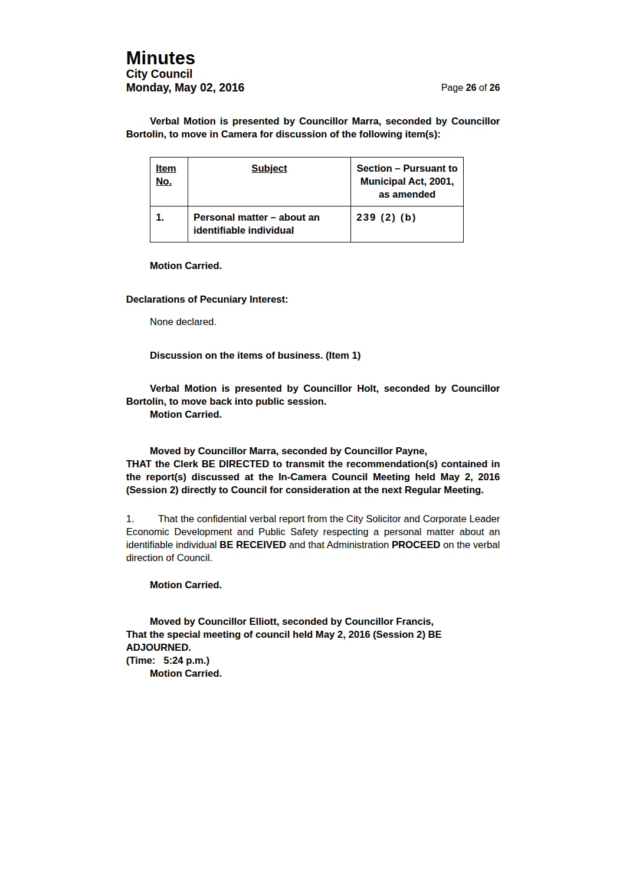Minutes
City Council
Monday, May 02, 2016
Page 26 of 26
Verbal Motion is presented by Councillor Marra, seconded by Councillor Bortolin, to move in Camera for discussion of the following item(s):
| Item No. | Subject | Section – Pursuant to Municipal Act, 2001, as amended |
| --- | --- | --- |
| 1. | Personal matter – about an identifiable individual | 239 (2) (b) |
Motion Carried.
Declarations of Pecuniary Interest:
None declared.
Discussion on the items of business. (Item 1)
Verbal Motion is presented by Councillor Holt, seconded by Councillor Bortolin, to move back into public session.
Motion Carried.
Moved by Councillor Marra, seconded by Councillor Payne,
THAT the Clerk BE DIRECTED to transmit the recommendation(s) contained in the report(s) discussed at the In-Camera Council Meeting held May 2, 2016 (Session 2) directly to Council for consideration at the next Regular Meeting.
1. That the confidential verbal report from the City Solicitor and Corporate Leader Economic Development and Public Safety respecting a personal matter about an identifiable individual BE RECEIVED and that Administration PROCEED on the verbal direction of Council.
Motion Carried.
Moved by Councillor Elliott, seconded by Councillor Francis,
That the special meeting of council held May 2, 2016 (Session 2) BE ADJOURNED.
(Time: 5:24 p.m.)
Motion Carried.